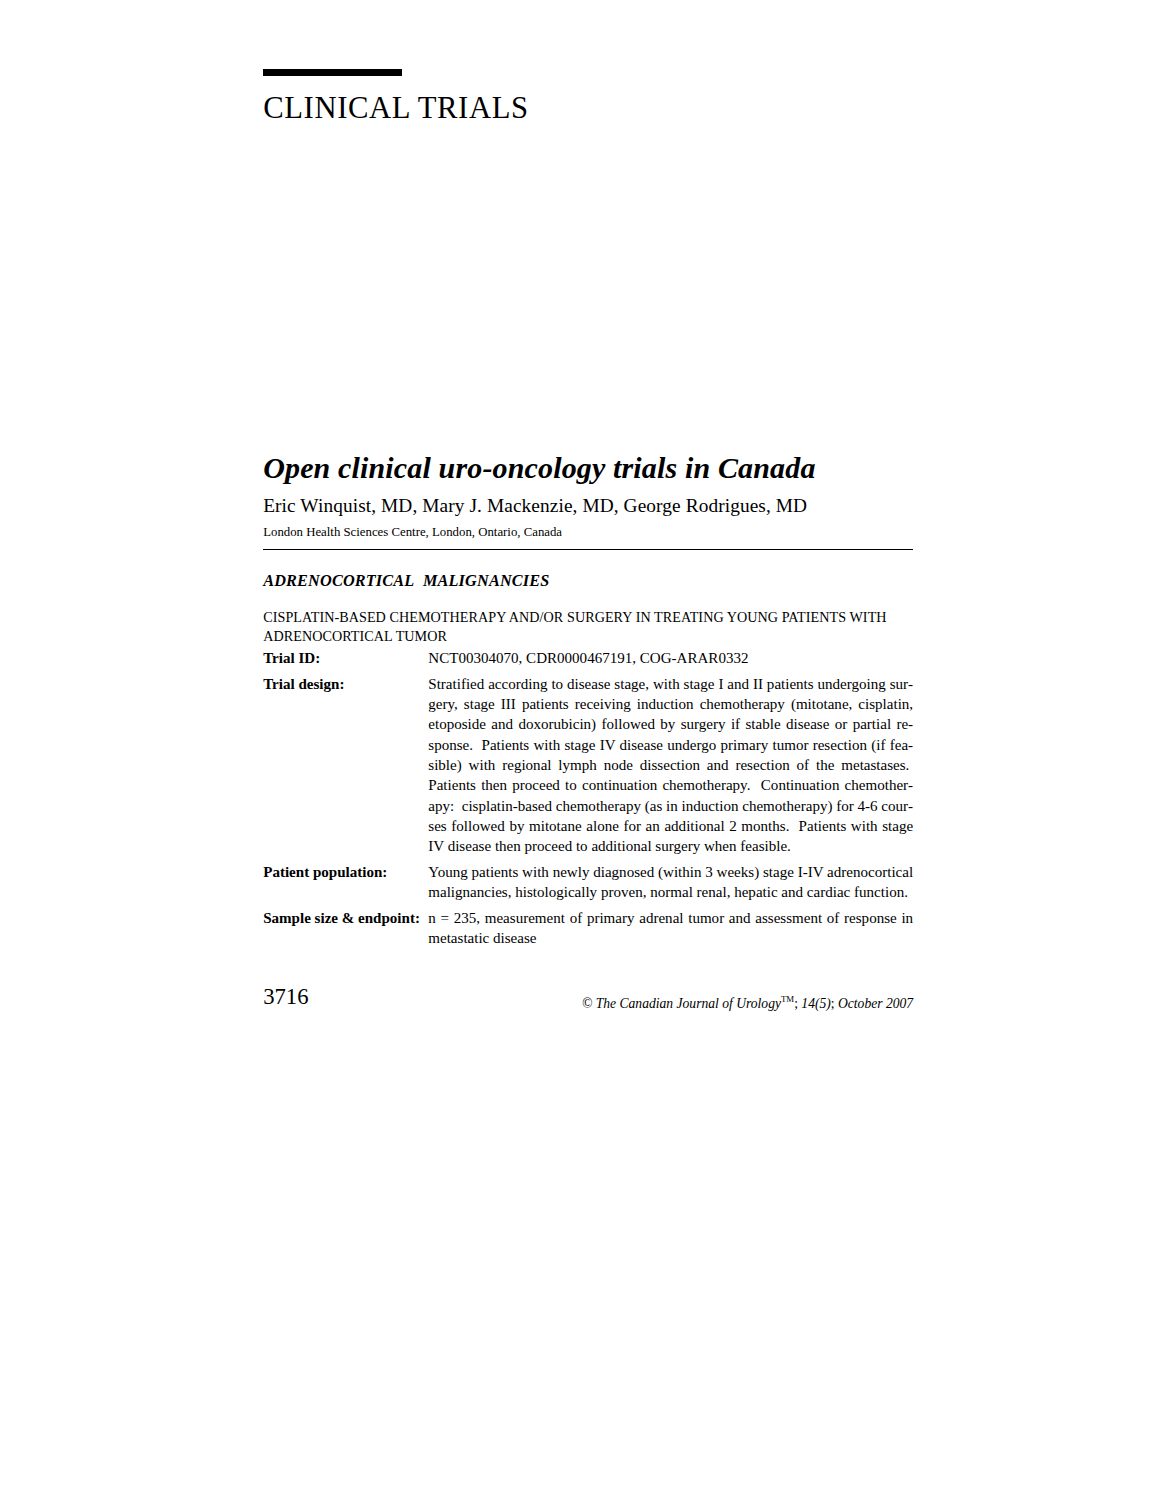CLINICAL TRIALS
Open clinical uro-oncology trials in Canada
Eric Winquist, MD, Mary J. Mackenzie, MD, George Rodrigues, MD
London Health Sciences Centre, London, Ontario, Canada
ADRENOCORTICAL MALIGNANCIES
CISPLATIN-BASED CHEMOTHERAPY AND/OR SURGERY IN TREATING YOUNG PATIENTS WITH ADRENOCORTICAL TUMOR
| Trial ID: | NCT00304070, CDR0000467191, COG-ARAR0332 |
| Trial design: | Stratified according to disease stage, with stage I and II patients undergoing surgery, stage III patients receiving induction chemotherapy (mitotane, cisplatin, etoposide and doxorubicin) followed by surgery if stable disease or partial response. Patients with stage IV disease undergo primary tumor resection (if feasible) with regional lymph node dissection and resection of the metastases. Patients then proceed to continuation chemotherapy. Continuation chemotherapy: cisplatin-based chemotherapy (as in induction chemotherapy) for 4-6 courses followed by mitotane alone for an additional 2 months. Patients with stage IV disease then proceed to additional surgery when feasible. |
| Patient population: | Young patients with newly diagnosed (within 3 weeks) stage I-IV adrenocortical malignancies, histologically proven, normal renal, hepatic and cardiac function. |
| Sample size & endpoint: | n = 235, measurement of primary adrenal tumor and assessment of response in metastatic disease |
3716
© The Canadian Journal of UrologyTM; 14(5); October 2007